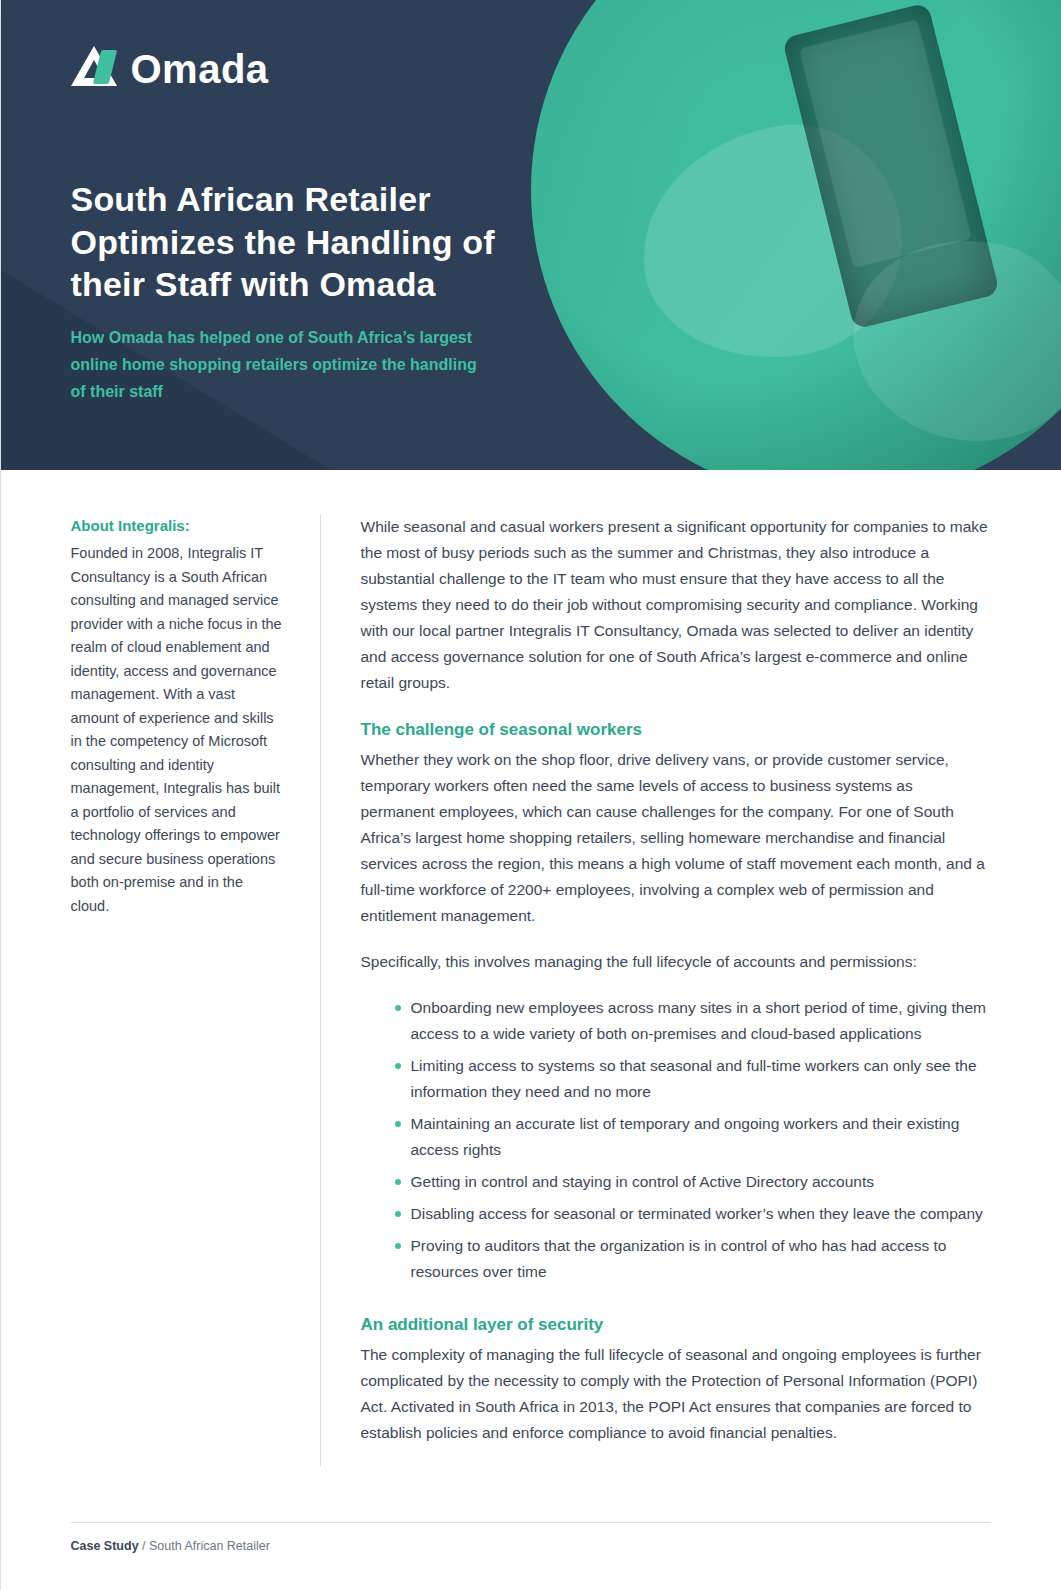Omada
South African Retailer Optimizes the Handling of their Staff with Omada
How Omada has helped one of South Africa’s largest online home shopping retailers optimize the handling of their staff
About Integralis:
Founded in 2008, Integralis IT Consultancy is a South African consulting and managed service provider with a niche focus in the realm of cloud enablement and identity, access and governance management. With a vast amount of experience and skills in the competency of Microsoft consulting and identity management, Integralis has built a portfolio of services and technology offerings to empower and secure business operations both on-premise and in the cloud.
While seasonal and casual workers present a significant opportunity for companies to make the most of busy periods such as the summer and Christmas, they also introduce a substantial challenge to the IT team who must ensure that they have access to all the systems they need to do their job without compromising security and compliance. Working with our local partner Integralis IT Consultancy, Omada was selected to deliver an identity and access governance solution for one of South Africa’s largest e-commerce and online retail groups.
The challenge of seasonal workers
Whether they work on the shop floor, drive delivery vans, or provide customer service, temporary workers often need the same levels of access to business systems as permanent employees, which can cause challenges for the company. For one of South Africa’s largest home shopping retailers, selling homeware merchandise and financial services across the region, this means a high volume of staff movement each month, and a full-time workforce of 2200+ employees, involving a complex web of permission and entitlement management.
Specifically, this involves managing the full lifecycle of accounts and permissions:
Onboarding new employees across many sites in a short period of time, giving them access to a wide variety of both on-premises and cloud-based applications
Limiting access to systems so that seasonal and full-time workers can only see the information they need and no more
Maintaining an accurate list of temporary and ongoing workers and their existing access rights
Getting in control and staying in control of Active Directory accounts
Disabling access for seasonal or terminated worker’s when they leave the company
Proving to auditors that the organization is in control of who has had access to resources over time
An additional layer of security
The complexity of managing the full lifecycle of seasonal and ongoing employees is further complicated by the necessity to comply with the Protection of Personal Information (POPI) Act. Activated in South Africa in 2013, the POPI Act ensures that companies are forced to establish policies and enforce compliance to avoid financial penalties.
Case Study / South African Retailer